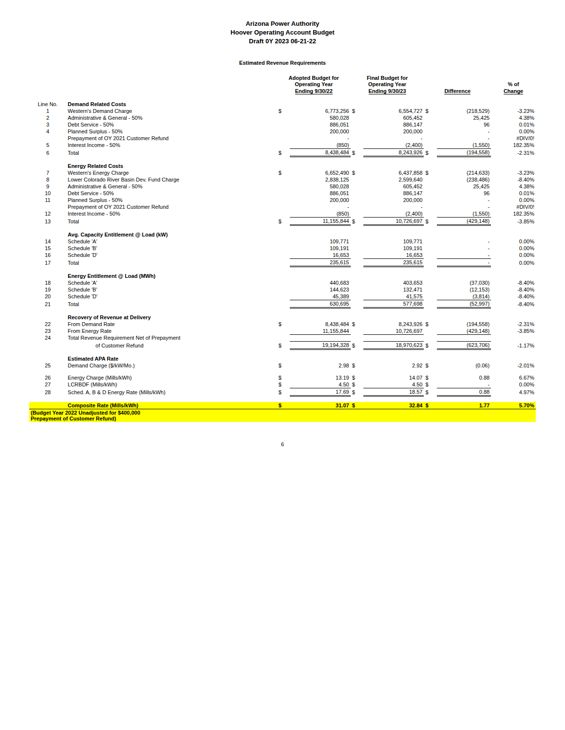Arizona Power Authority
Hoover Operating Account Budget
Draft 0Y 2023 06-21-22
Estimated Revenue Requirements
| | | Adopted Budget for Operating Year Ending 9/30/22 | Final Budget for Operating Year Ending 9/30/23 | Difference | % of Change |
| Line No. | Demand Related Costs | |
| 1 | Western's Demand Charge | $ | 6,773,256 | $ | 6,554,727 | $ | (218,529) | -3.23% |
| 2 | Administrative & General - 50% | | 580,028 | | 605,452 | | 25,425 | 4.38% |
| 3 | Debt Service - 50% | | 886,051 | | 886,147 | | 96 | 0.01% |
| 4 | Planned Surplus - 50% | | 200,000 | | 200,000 | | - | 0.00% |
| | Prepayment of OY 2021 Customer Refund | | - | | - | | - | #DIV/0! |
| 5 | Interest Income - 50% | | (850) | | (2,400) | | (1,550) | 182.35% |
| 6 | Total | $ | 8,438,484 | $ | 8,243,926 | $ | (194,558) | -2.31% |
| | Energy Related Costs | |
| 7 | Western's Energy Charge | $ | 6,652,490 | $ | 6,437,858 | $ | (214,633) | -3.23% |
| 8 | Lower Colorado River Basin Dev. Fund Charge | | 2,838,125 | | 2,599,640 | | (238,486) | -8.40% |
| 9 | Administrative & General - 50% | | 580,028 | | 605,452 | | 25,425 | 4.38% |
| 10 | Debt Service - 50% | | 886,051 | | 886,147 | | 96 | 0.01% |
| 11 | Planned Surplus - 50% | | 200,000 | | 200,000 | | - | 0.00% |
| | Prepayment of OY 2021 Customer Refund | | - | | - | | - | #DIV/0! |
| 12 | Interest Income - 50% | | (850) | | (2,400) | | (1,550) | 182.35% |
| 13 | Total | $ | 11,155,844 | $ | 10,726,697 | $ | (429,148) | -3.85% |
| | Avg. Capacity Entitlement @ Load (kW) | |
| 14 | Schedule 'A' | | 109,771 | | 109,771 | | - | 0.00% |
| 15 | Schedule 'B' | | 109,191 | | 109,191 | | - | 0.00% |
| 16 | Schedule 'D' | | 16,653 | | 16,653 | | - | 0.00% |
| 17 | Total | | 235,615 | | 235,615 | | - | 0.00% |
| | Energy Entitlement @ Load (MWh) | |
| 18 | Schedule 'A' | | 440,683 | | 403,653 | | (37,030) | -8.40% |
| 19 | Schedule 'B' | | 144,623 | | 132,471 | | (12,153) | -8.40% |
| 20 | Schedule 'D' | | 45,389 | | 41,575 | | (3,814) | -8.40% |
| 21 | Total | | 630,695 | | 577,698 | | (52,997) | -8.40% |
| | Recovery of Revenue at Delivery | |
| 22 | From Demand Rate | $ | 8,438,484 | $ | 8,243,926 | $ | (194,558) | -2.31% |
| 23 | From Energy Rate | | 11,155,844 | | 10,726,697 | | (429,148) | -3.85% |
| 24 | Total Revenue Requirement Net of Prepayment | |
| | of Customer Refund | $ | 19,194,328 | $ | 18,970,623 | $ | (623,706) | -1.17% |
| | Estimated APA Rate | |
| 25 | Demand Charge ($/kW/Mo.) | $ | 2.98 | $ | 2.92 | $ | (0.06) | -2.01% |
| 26 | Energy Charge (Mills/kWh) | $ | 13.19 | $ | 14.07 | $ | 0.88 | 6.67% |
| 27 | LCRBDF (Mills/kWh) | $ | 4.50 | $ | 4.50 | $ | - | 0.00% |
| 28 | Sched. A, B & D Energy Rate (Mills/kWh) | $ | 17.69 | $ | 18.57 | $ | 0.88 | 4.97% |
| | Composite Rate (Mills/kWh) | $ | 31.07 | $ | 32.84 | $ | 1.77 | 5.70% |
| (Budget Year 2022 Unadjusted for $400,000 Prepayment of Customer Refund) |
6